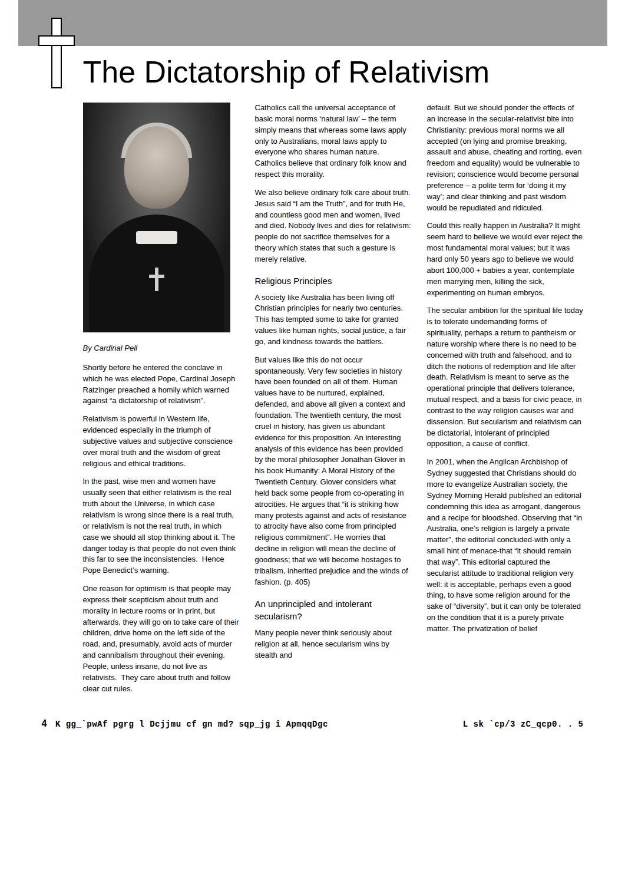The Dictatorship of Relativism
By Cardinal Pell
Shortly before he entered the conclave in which he was elected Pope, Cardinal Joseph Ratzinger preached a homily which warned against “a dictatorship of relativism”.
Relativism is powerful in Western life, evidenced especially in the triumph of subjective values and subjective conscience over moral truth and the wisdom of great religious and ethical traditions.
In the past, wise men and women have usually seen that either relativism is the real truth about the Universe, in which case relativism is wrong since there is a real truth, or relativism is not the real truth, in which case we should all stop thinking about it. The danger today is that people do not even think this far to see the inconsistencies. Hence Pope Benedict’s warning.
One reason for optimism is that people may express their scepticism about truth and morality in lecture rooms or in print, but afterwards, they will go on to take care of their children, drive home on the left side of the road, and, presumably, avoid acts of murder and cannibalism throughout their evening. People, unless insane, do not live as relativists. They care about truth and follow clear cut rules.
Catholics call the universal acceptance of basic moral norms ‘natural law’ – the term simply means that whereas some laws apply only to Australians, moral laws apply to everyone who shares human nature. Catholics believe that ordinary folk know and respect this morality.
We also believe ordinary folk care about truth. Jesus said “I am the Truth”, and for truth He, and countless good men and women, lived and died. Nobody lives and dies for relativism: people do not sacrifice themselves for a theory which states that such a gesture is merely relative.
Religious Principles
A society like Australia has been living off Christian principles for nearly two centuries. This has tempted some to take for granted values like human rights, social justice, a fair go, and kindness towards the battlers.
But values like this do not occur spontaneously. Very few societies in history have been founded on all of them. Human values have to be nurtured, explained, defended, and above all given a context and foundation. The twentieth century, the most cruel in history, has given us abundant evidence for this proposition. An interesting analysis of this evidence has been provided by the moral philosopher Jonathan Glover in his book Humanity: A Moral History of the Twentieth Century. Glover considers what held back some people from co-operating in atrocities. He argues that “it is striking how many protests against and acts of resistance to atrocity have also come from principled religious commitment”. He worries that decline in religion will mean the decline of goodness; that we will become hostages to tribalism, inherited prejudice and the winds of fashion. (p. 405)
An unprincipled and intolerant secularism?
Many people never think seriously about religion at all, hence secularism wins by stealth and
default. But we should ponder the effects of an increase in the secular-relativist bite into Christianity: previous moral norms we all accepted (on lying and promise breaking, assault and abuse, cheating and rorting, even freedom and equality) would be vulnerable to revision; conscience would become personal preference – a polite term for ‘doing it my way’; and clear thinking and past wisdom would be repudiated and ridiculed.
Could this really happen in Australia? It might seem hard to believe we would ever reject the most fundamental moral values; but it was hard only 50 years ago to believe we would abort 100,000 + babies a year, contemplate men marrying men, killing the sick, experimenting on human embryos.
The secular ambition for the spiritual life today is to tolerate undemanding forms of spirituality, perhaps a return to pantheism or nature worship where there is no need to be concerned with truth and falsehood, and to ditch the notions of redemption and life after death. Relativism is meant to serve as the operational principle that delivers tolerance, mutual respect, and a basis for civic peace, in contrast to the way religion causes war and dissension. But secularism and relativism can be dictatorial, intolerant of principled opposition, a cause of conflict.
In 2001, when the Anglican Archbishop of Sydney suggested that Christians should do more to evangelize Australian society, the Sydney Morning Herald published an editorial condemning this idea as arrogant, dangerous and a recipe for bloodshed. Observing that “in Australia, one’s religion is largely a private matter”, the editorial concluded-with only a small hint of menace-that “it should remain that way”. This editorial captured the secularist attitude to traditional religion very well: it is acceptable, perhaps even a good thing, to have some religion around for the sake of “diversity”, but it can only be tolerated on the condition that it is a purely private matter. The privatization of belief
4 K gg_`pwAf pgrg l Dcjjmu cf gn md? sqp_jg î ApmqqDgc
L sk `cp/3 zC_qcp0. . 5